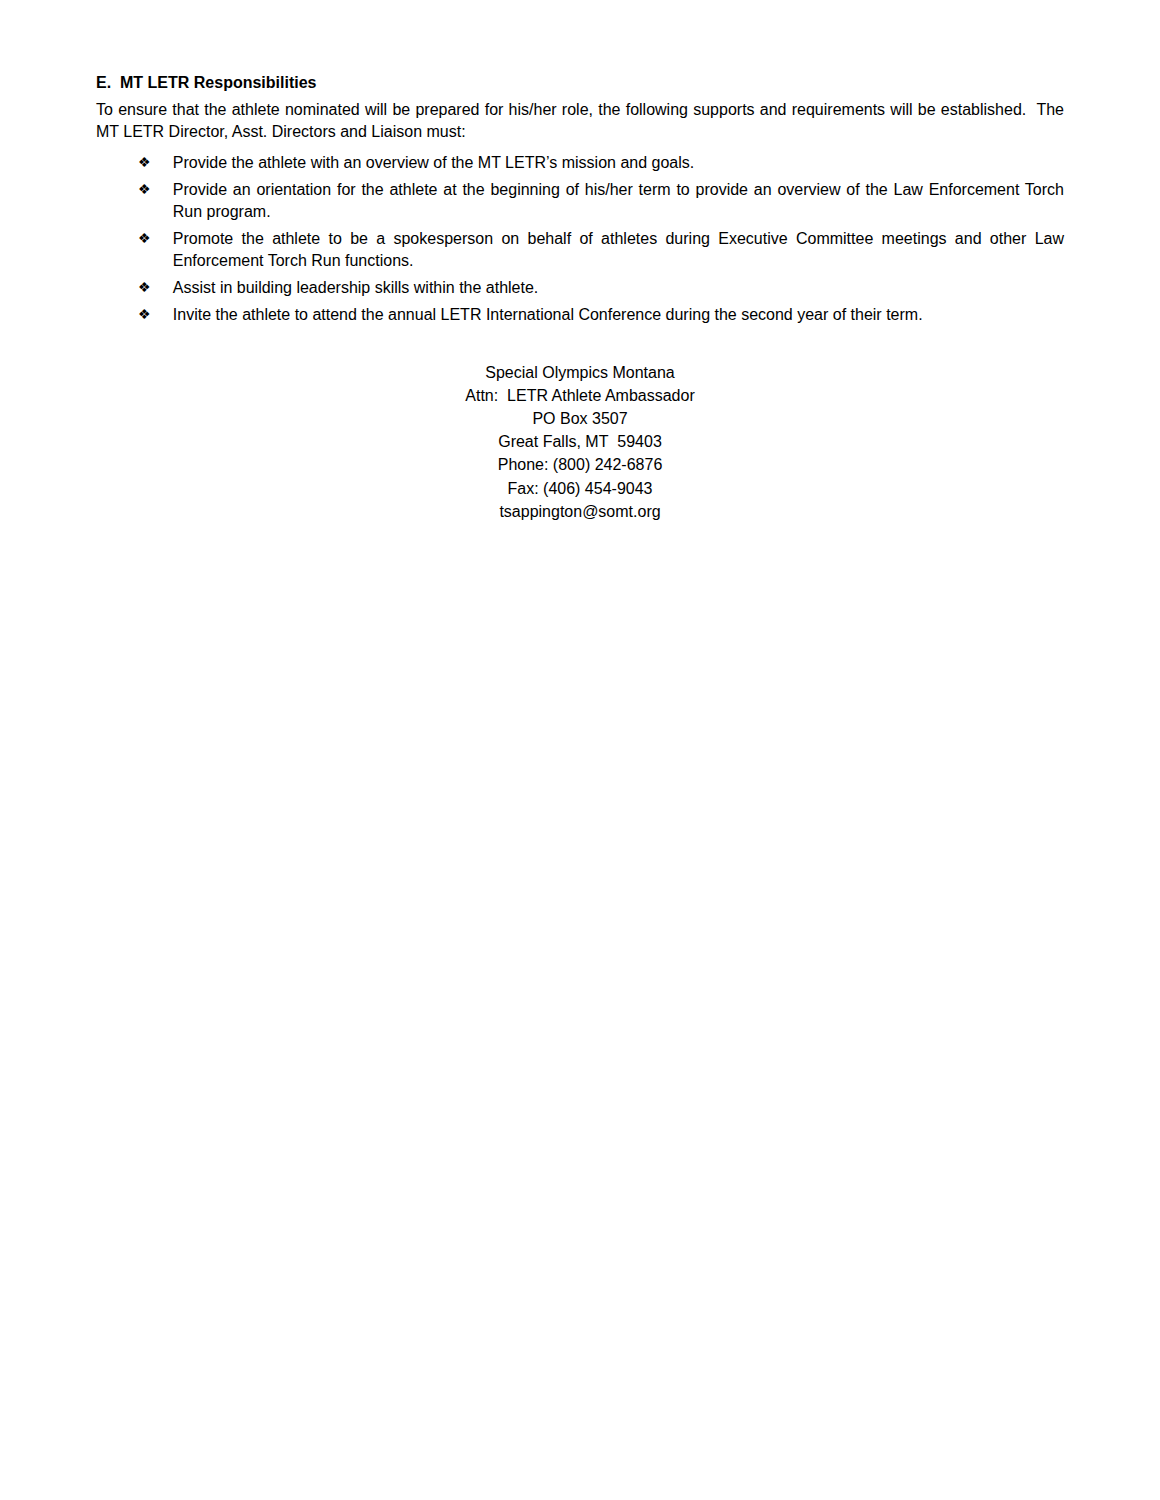E. MT LETR Responsibilities
To ensure that the athlete nominated will be prepared for his/her role, the following supports and requirements will be established. The MT LETR Director, Asst. Directors and Liaison must:
Provide the athlete with an overview of the MT LETR’s mission and goals.
Provide an orientation for the athlete at the beginning of his/her term to provide an overview of the Law Enforcement Torch Run program.
Promote the athlete to be a spokesperson on behalf of athletes during Executive Committee meetings and other Law Enforcement Torch Run functions.
Assist in building leadership skills within the athlete.
Invite the athlete to attend the annual LETR International Conference during the second year of their term.
Special Olympics Montana
Attn: LETR Athlete Ambassador
PO Box 3507
Great Falls, MT 59403
Phone: (800) 242-6876
Fax: (406) 454-9043
tsappington@somt.org